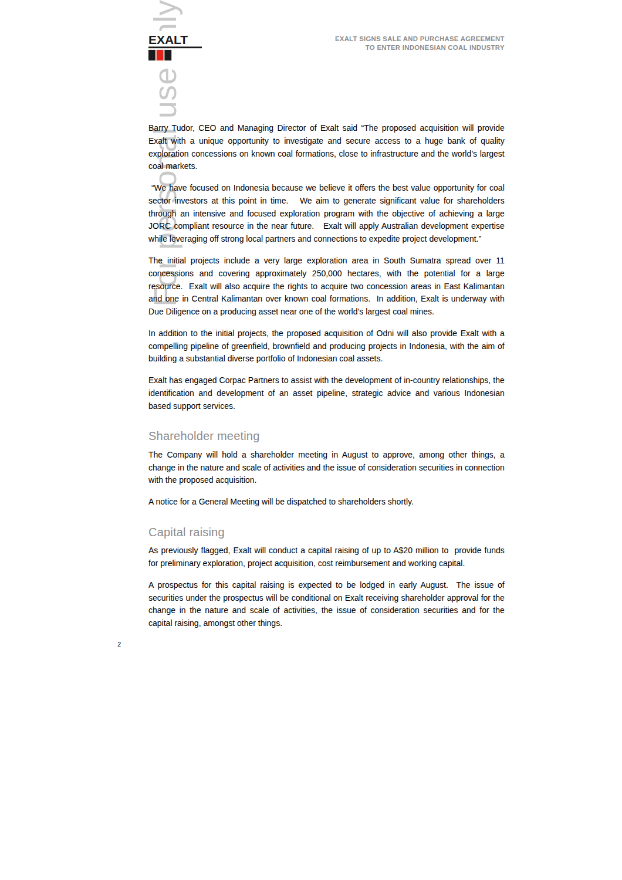For personal use only
EXALT
EXALT SIGNS SALE AND PURCHASE AGREEMENT
TO ENTER INDONESIAN COAL INDUSTRY
Barry Tudor, CEO and Managing Director of Exalt said “The proposed acquisition will provide Exalt with a unique opportunity to investigate and secure access to a huge bank of quality exploration concessions on known coal formations, close to infrastructure and the world’s largest coal markets.
“We have focused on Indonesia because we believe it offers the best value opportunity for coal sector investors at this point in time. We aim to generate significant value for shareholders through an intensive and focused exploration program with the objective of achieving a large JORC compliant resource in the near future. Exalt will apply Australian development expertise while leveraging off strong local partners and connections to expedite project development.”
The initial projects include a very large exploration area in South Sumatra spread over 11 concessions and covering approximately 250,000 hectares, with the potential for a large resource. Exalt will also acquire the rights to acquire two concession areas in East Kalimantan and one in Central Kalimantan over known coal formations. In addition, Exalt is underway with Due Diligence on a producing asset near one of the world’s largest coal mines.
In addition to the initial projects, the proposed acquisition of Odni will also provide Exalt with a compelling pipeline of greenfield, brownfield and producing projects in Indonesia, with the aim of building a substantial diverse portfolio of Indonesian coal assets.
Exalt has engaged Corpac Partners to assist with the development of in-country relationships, the identification and development of an asset pipeline, strategic advice and various Indonesian based support services.
Shareholder meeting
The Company will hold a shareholder meeting in August to approve, among other things, a change in the nature and scale of activities and the issue of consideration securities in connection with the proposed acquisition.
A notice for a General Meeting will be dispatched to shareholders shortly.
Capital raising
As previously flagged, Exalt will conduct a capital raising of up to A$20 million to provide funds for preliminary exploration, project acquisition, cost reimbursement and working capital.
A prospectus for this capital raising is expected to be lodged in early August. The issue of securities under the prospectus will be conditional on Exalt receiving shareholder approval for the change in the nature and scale of activities, the issue of consideration securities and for the capital raising, amongst other things.
2